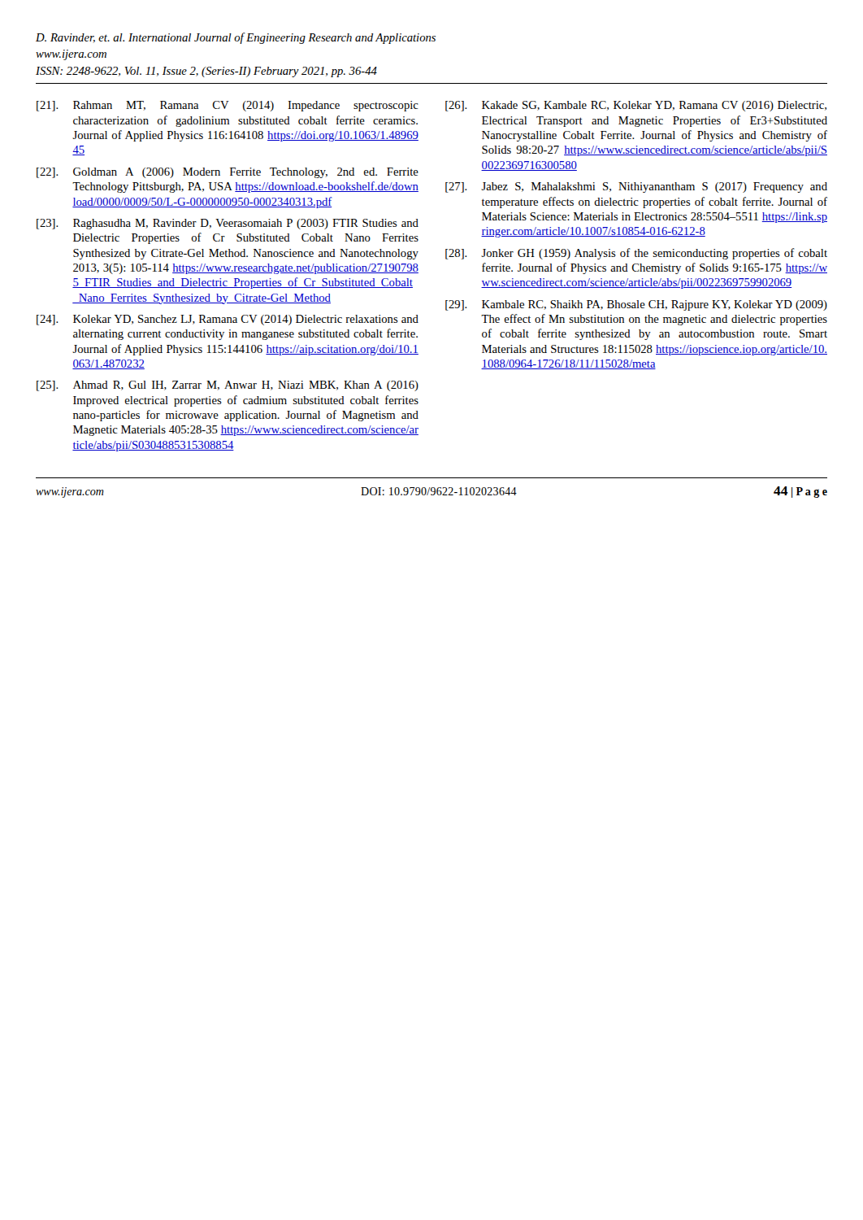D. Ravinder, et. al. International Journal of Engineering Research and Applications
www.ijera.com
ISSN: 2248-9622, Vol. 11, Issue 2, (Series-II) February 2021, pp. 36-44
[21]. Rahman MT, Ramana CV (2014) Impedance spectroscopic characterization of gadolinium substituted cobalt ferrite ceramics. Journal of Applied Physics 116:164108 https://doi.org/10.1063/1.4896945
[22]. Goldman A (2006) Modern Ferrite Technology, 2nd ed. Ferrite Technology Pittsburgh, PA, USA https://download.e-bookshelf.de/download/0000/0009/50/L-G-0000000950-0002340313.pdf
[23]. Raghasudha M, Ravinder D, Veerasomaiah P (2003) FTIR Studies and Dielectric Properties of Cr Substituted Cobalt Nano Ferrites Synthesized by Citrate-Gel Method. Nanoscience and Nanotechnology 2013, 3(5): 105-114 https://www.researchgate.net/publication/271907985_FTIR_Studies_and_Dielectric_Properties_of_Cr_Substituted_Cobalt_Nano_Ferrites_Synthesized_by_Citrate-Gel_Method
[24]. Kolekar YD, Sanchez LJ, Ramana CV (2014) Dielectric relaxations and alternating current conductivity in manganese substituted cobalt ferrite. Journal of Applied Physics 115:144106 https://aip.scitation.org/doi/10.1063/1.4870232
[25]. Ahmad R, Gul IH, Zarrar M, Anwar H, Niazi MBK, Khan A (2016) Improved electrical properties of cadmium substituted cobalt ferrites nano-particles for microwave application. Journal of Magnetism and Magnetic Materials 405:28-35 https://www.sciencedirect.com/science/article/abs/pii/S0304885315308854
[26]. Kakade SG, Kambale RC, Kolekar YD, Ramana CV (2016) Dielectric, Electrical Transport and Magnetic Properties of Er3+Substituted Nanocrystalline Cobalt Ferrite. Journal of Physics and Chemistry of Solids 98:20-27 https://www.sciencedirect.com/science/article/abs/pii/S0022369716300580
[27]. Jabez S, Mahalakshmi S, Nithiyanantham S (2017) Frequency and temperature effects on dielectric properties of cobalt ferrite. Journal of Materials Science: Materials in Electronics 28:5504–5511 https://link.springer.com/article/10.1007/s10854-016-6212-8
[28]. Jonker GH (1959) Analysis of the semiconducting properties of cobalt ferrite. Journal of Physics and Chemistry of Solids 9:165-175 https://www.sciencedirect.com/science/article/abs/pii/0022369759902069
[29]. Kambale RC, Shaikh PA, Bhosale CH, Rajpure KY, Kolekar YD (2009) The effect of Mn substitution on the magnetic and dielectric properties of cobalt ferrite synthesized by an autocombustion route. Smart Materials and Structures 18:115028 https://iopscience.iop.org/article/10.1088/0964-1726/18/11/115028/meta
www.ijera.com DOI: 10.9790/9622-1102023644 44 | P a g e